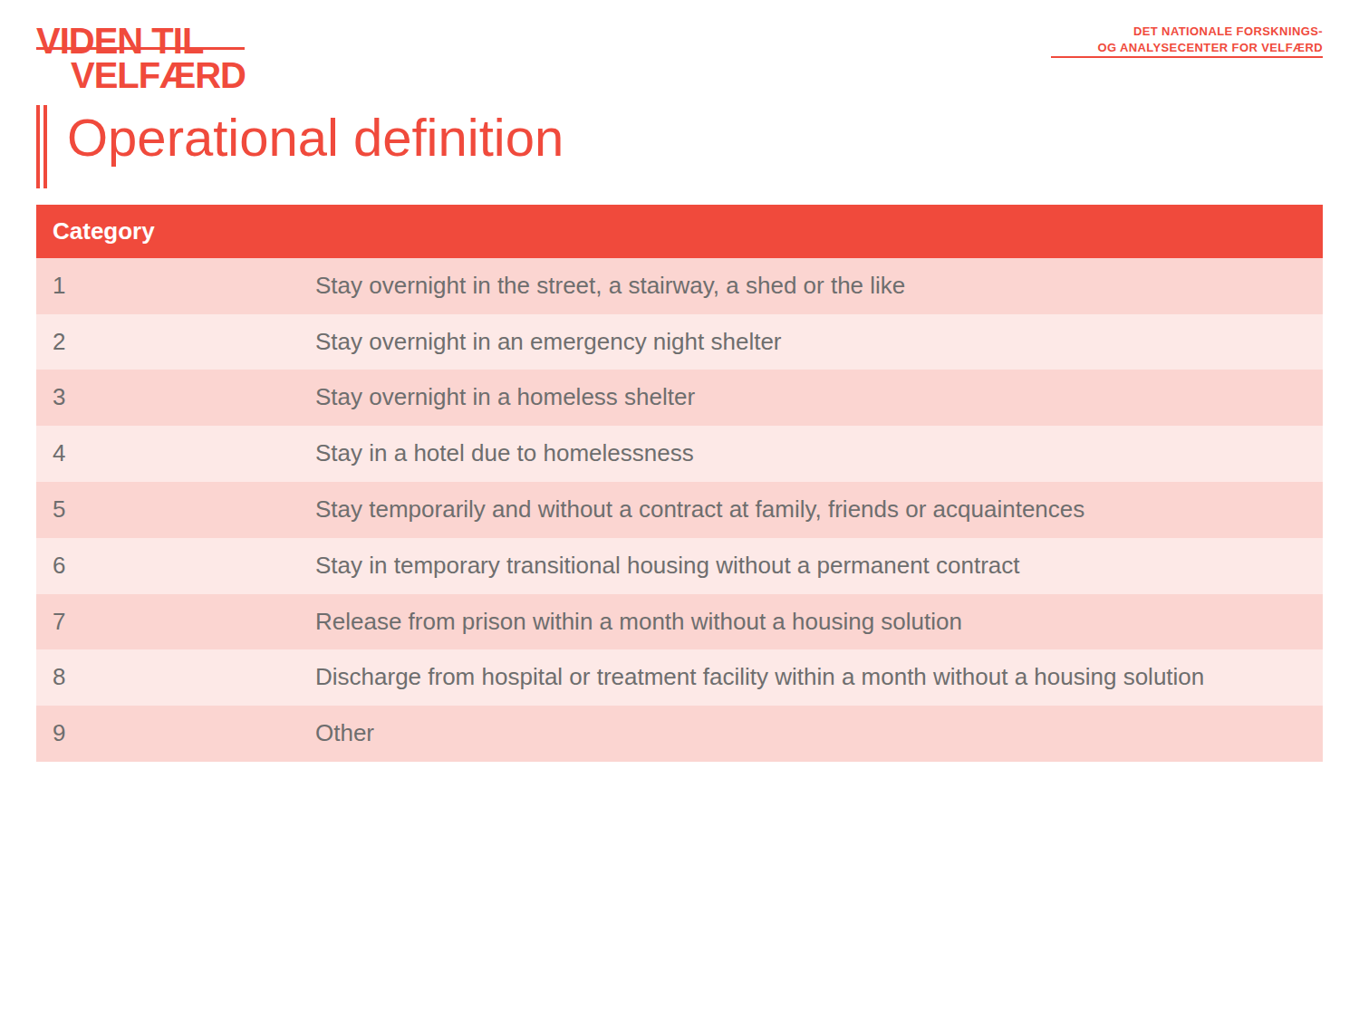VIDEN TIL VELFÆRD
DET NATIONALE FORSKNINGS-
OG ANALYSECENTER FOR VELFÆRD
Operational definition
| Category | |
| --- | --- |
| 1 | Stay overnight in the street, a stairway, a shed or the like |
| 2 | Stay overnight in an emergency night shelter |
| 3 | Stay overnight in a homeless shelter |
| 4 | Stay in a hotel due to homelessness |
| 5 | Stay temporarily and without a contract at family, friends or acquaintences |
| 6 | Stay in temporary transitional housing without a permanent contract |
| 7 | Release from prison within a month without a housing solution |
| 8 | Discharge from hospital or treatment facility within a month without a housing solution |
| 9 | Other |